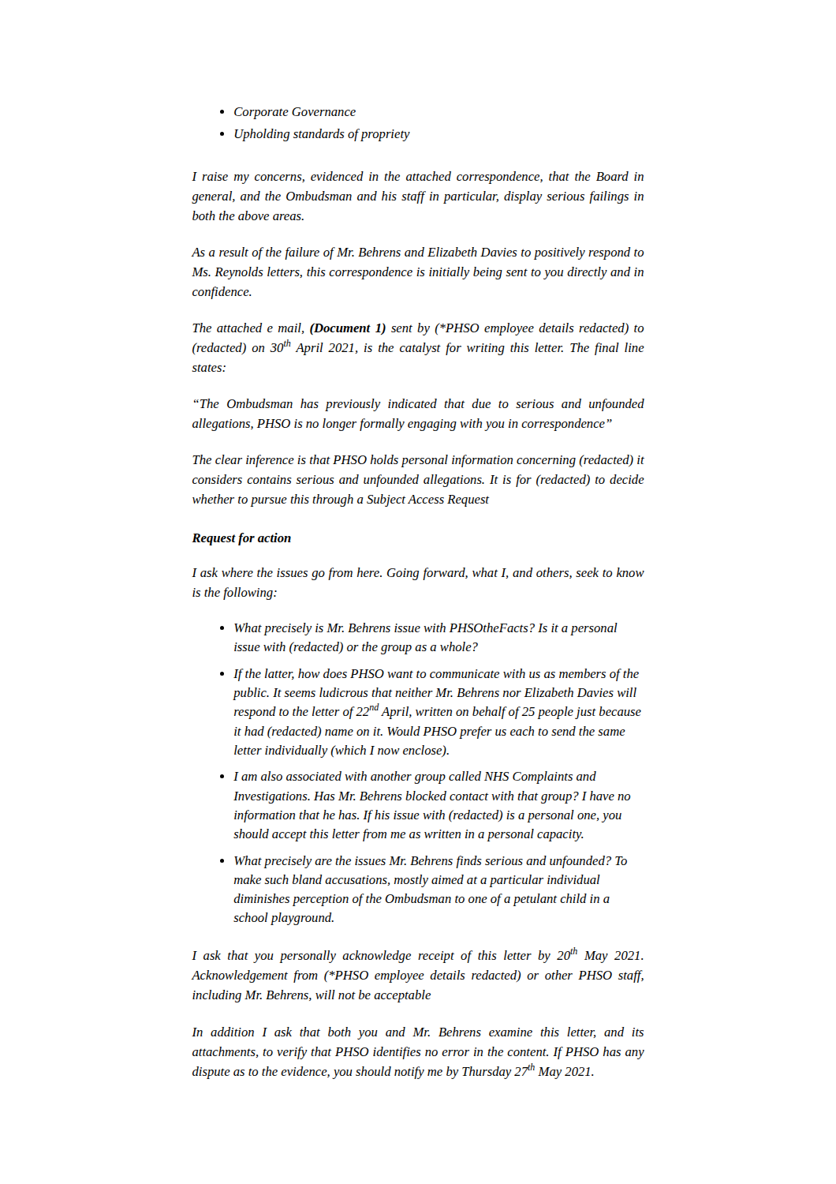Corporate Governance
Upholding standards of propriety
I raise my concerns, evidenced in the attached correspondence, that the Board in general, and the Ombudsman and his staff in particular, display serious failings in both the above areas.
As a result of the failure of Mr. Behrens and Elizabeth Davies to positively respond to Ms. Reynolds letters, this correspondence is initially being sent to you directly and in confidence.
The attached e mail, (Document 1) sent by (*PHSO employee details redacted) to (redacted) on 30th April 2021, is the catalyst for writing this letter. The final line states:
“The Ombudsman has previously indicated that due to serious and unfounded allegations, PHSO is no longer formally engaging with you in correspondence”
The clear inference is that PHSO holds personal information concerning (redacted) it considers contains serious and unfounded allegations. It is for (redacted) to decide whether to pursue this through a Subject Access Request
Request for action
I ask where the issues go from here. Going forward, what I, and others, seek to know is the following:
What precisely is Mr. Behrens issue with PHSOtheFacts? Is it a personal issue with (redacted) or the group as a whole?
If the latter, how does PHSO want to communicate with us as members of the public. It seems ludicrous that neither Mr. Behrens nor Elizabeth Davies will respond to the letter of 22nd April, written on behalf of 25 people just because it had (redacted) name on it. Would PHSO prefer us each to send the same letter individually (which I now enclose).
I am also associated with another group called NHS Complaints and Investigations. Has Mr. Behrens blocked contact with that group? I have no information that he has. If his issue with (redacted) is a personal one, you should accept this letter from me as written in a personal capacity.
What precisely are the issues Mr. Behrens finds serious and unfounded? To make such bland accusations, mostly aimed at a particular individual diminishes perception of the Ombudsman to one of a petulant child in a school playground.
I ask that you personally acknowledge receipt of this letter by 20th May 2021. Acknowledgement from (*PHSO employee details redacted) or other PHSO staff, including Mr. Behrens, will not be acceptable
In addition I ask that both you and Mr. Behrens examine this letter, and its attachments, to verify that PHSO identifies no error in the content. If PHSO has any dispute as to the evidence, you should notify me by Thursday 27th May 2021.